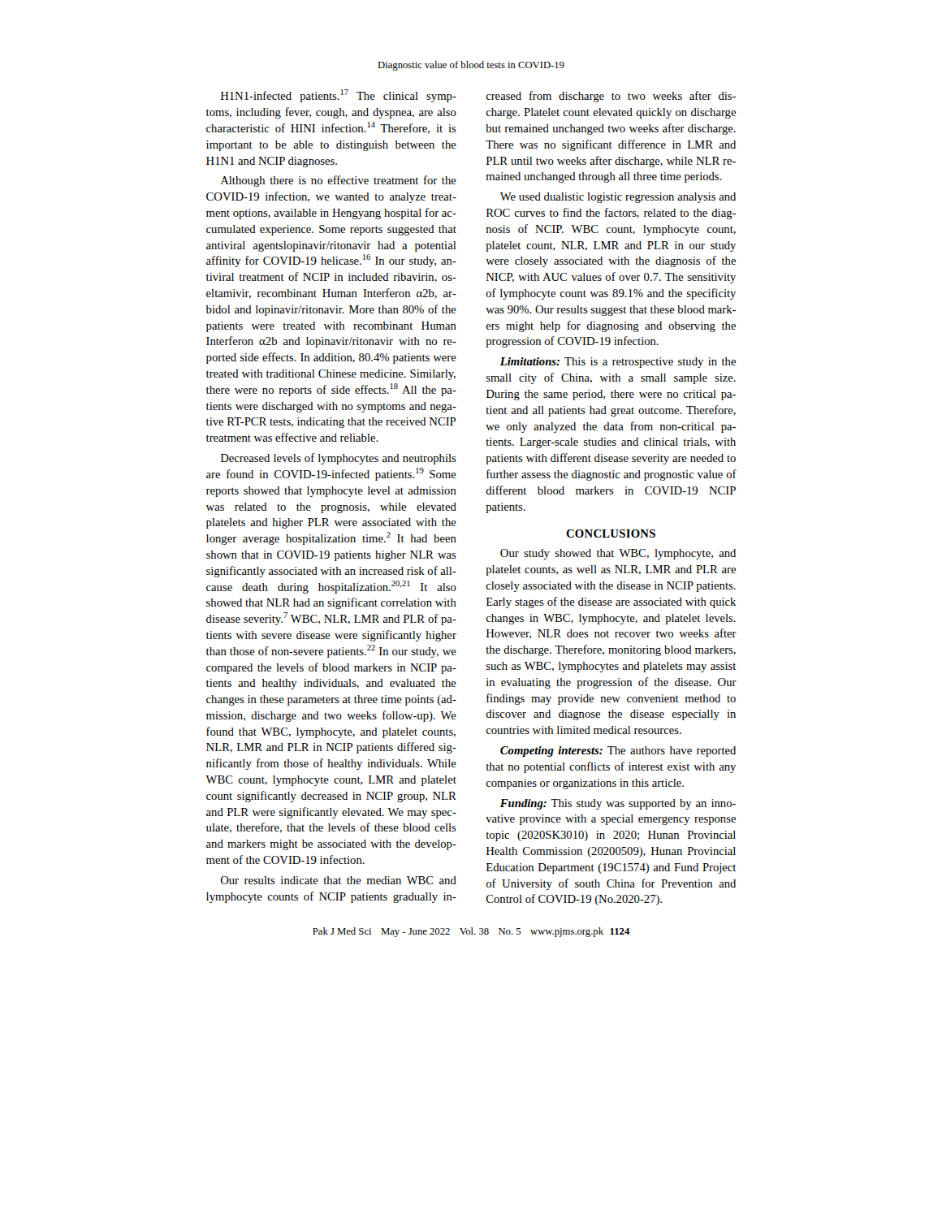Diagnostic value of blood tests in COVID-19
H1N1-infected patients.17 The clinical symptoms, including fever, cough, and dyspnea, are also characteristic of HINI infection.14 Therefore, it is important to be able to distinguish between the H1N1 and NCIP diagnoses.
Although there is no effective treatment for the COVID-19 infection, we wanted to analyze treatment options, available in Hengyang hospital for accumulated experience. Some reports suggested that antiviral agentslopinavir/ritonavir had a potential affinity for COVID-19 helicase.16 In our study, antiviral treatment of NCIP in included ribavirin, oseltamivir, recombinant Human Interferon α2b, arbidol and lopinavir/ritonavir. More than 80% of the patients were treated with recombinant Human Interferon α2b and lopinavir/ritonavir with no reported side effects. In addition, 80.4% patients were treated with traditional Chinese medicine. Similarly, there were no reports of side effects.18 All the patients were discharged with no symptoms and negative RT-PCR tests, indicating that the received NCIP treatment was effective and reliable.
Decreased levels of lymphocytes and neutrophils are found in COVID-19-infected patients.19 Some reports showed that lymphocyte level at admission was related to the prognosis, while elevated platelets and higher PLR were associated with the longer average hospitalization time.2 It had been shown that in COVID-19 patients higher NLR was significantly associated with an increased risk of all-cause death during hospitalization.20,21 It also showed that NLR had an significant correlation with disease severity.7 WBC, NLR, LMR and PLR of patients with severe disease were significantly higher than those of non-severe patients.22 In our study, we compared the levels of blood markers in NCIP patients and healthy individuals, and evaluated the changes in these parameters at three time points (admission, discharge and two weeks follow-up). We found that WBC, lymphocyte, and platelet counts, NLR, LMR and PLR in NCIP patients differed significantly from those of healthy individuals. While WBC count, lymphocyte count, LMR and platelet count significantly decreased in NCIP group, NLR and PLR were significantly elevated. We may speculate, therefore, that the levels of these blood cells and markers might be associated with the development of the COVID-19 infection.
Our results indicate that the median WBC and lymphocyte counts of NCIP patients gradually increased from discharge to two weeks after discharge. Platelet count elevated quickly on discharge but remained unchanged two weeks after discharge. There was no significant difference in LMR and PLR until two weeks after discharge, while NLR remained unchanged through all three time periods.
We used dualistic logistic regression analysis and ROC curves to find the factors, related to the diagnosis of NCIP. WBC count, lymphocyte count, platelet count, NLR, LMR and PLR in our study were closely associated with the diagnosis of the NICP, with AUC values of over 0.7. The sensitivity of lymphocyte count was 89.1% and the specificity was 90%. Our results suggest that these blood markers might help for diagnosing and observing the progression of COVID-19 infection.
Limitations: This is a retrospective study in the small city of China, with a small sample size. During the same period, there were no critical patient and all patients had great outcome. Therefore, we only analyzed the data from non-critical patients. Larger-scale studies and clinical trials, with patients with different disease severity are needed to further assess the diagnostic and prognostic value of different blood markers in COVID-19 NCIP patients.
Conclusions
Our study showed that WBC, lymphocyte, and platelet counts, as well as NLR, LMR and PLR are closely associated with the disease in NCIP patients. Early stages of the disease are associated with quick changes in WBC, lymphocyte, and platelet levels. However, NLR does not recover two weeks after the discharge. Therefore, monitoring blood markers, such as WBC, lymphocytes and platelets may assist in evaluating the progression of the disease. Our findings may provide new convenient method to discover and diagnose the disease especially in countries with limited medical resources.
Competing interests: The authors have reported that no potential conflicts of interest exist with any companies or organizations in this article.
Funding: This study was supported by an innovative province with a special emergency response topic (2020SK3010) in 2020; Hunan Provincial Health Commission (20200509), Hunan Provincial Education Department (19C1574) and Fund Project of University of south China for Prevention and Control of COVID-19 (No.2020-27).
Pak J Med Sci May - June 2022 Vol. 38 No. 5 www.pjms.org.pk1124